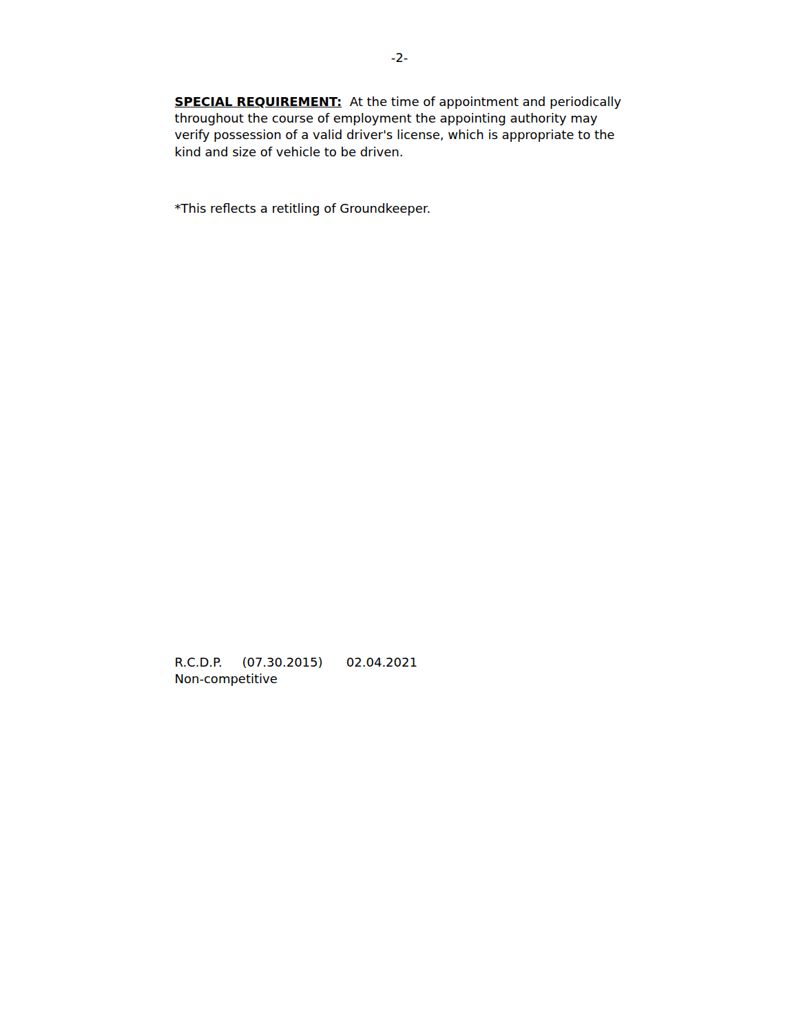-2-
SPECIAL REQUIREMENT: At the time of appointment and periodically throughout the course of employment the appointing authority may verify possession of a valid driver's license, which is appropriate to the kind and size of vehicle to be driven.
*This reflects a retitling of Groundkeeper.
R.C.D.P. (07.30.2015) 02.04.2021
Non-competitive